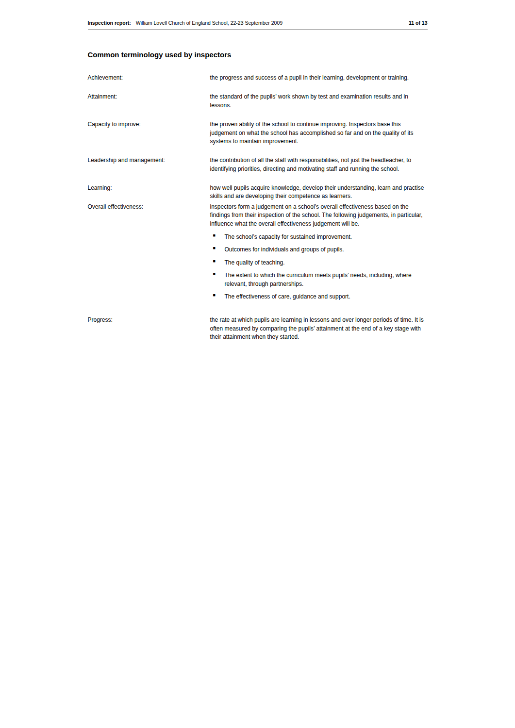Inspection report: William Lovell Church of England School, 22-23 September 2009
11 of 13
Common terminology used by inspectors
| Achievement: | the progress and success of a pupil in their learning, development or training. |
| Attainment: | the standard of the pupils’ work shown by test and examination results and in lessons. |
| Capacity to improve: | the proven ability of the school to continue improving. Inspectors base this judgement on what the school has accomplished so far and on the quality of its systems to maintain improvement. |
| Leadership and management: | the contribution of all the staff with responsibilities, not just the headteacher, to identifying priorities, directing and motivating staff and running the school. |
| Learning: | how well pupils acquire knowledge, develop their understanding, learn and practise skills and are developing their competence as learners. |
| Overall effectiveness: | inspectors form a judgement on a school’s overall effectiveness based on the findings from their inspection of the school. The following judgements, in particular, influence what the overall effectiveness judgement will be. The school’s capacity for sustained improvement. Outcomes for individuals and groups of pupils. The quality of teaching. The extent to which the curriculum meets pupils’ needs, including, where relevant, through partnerships. The effectiveness of care, guidance and support. |
| Progress: | the rate at which pupils are learning in lessons and over longer periods of time. It is often measured by comparing the pupils’ attainment at the end of a key stage with their attainment when they started. |